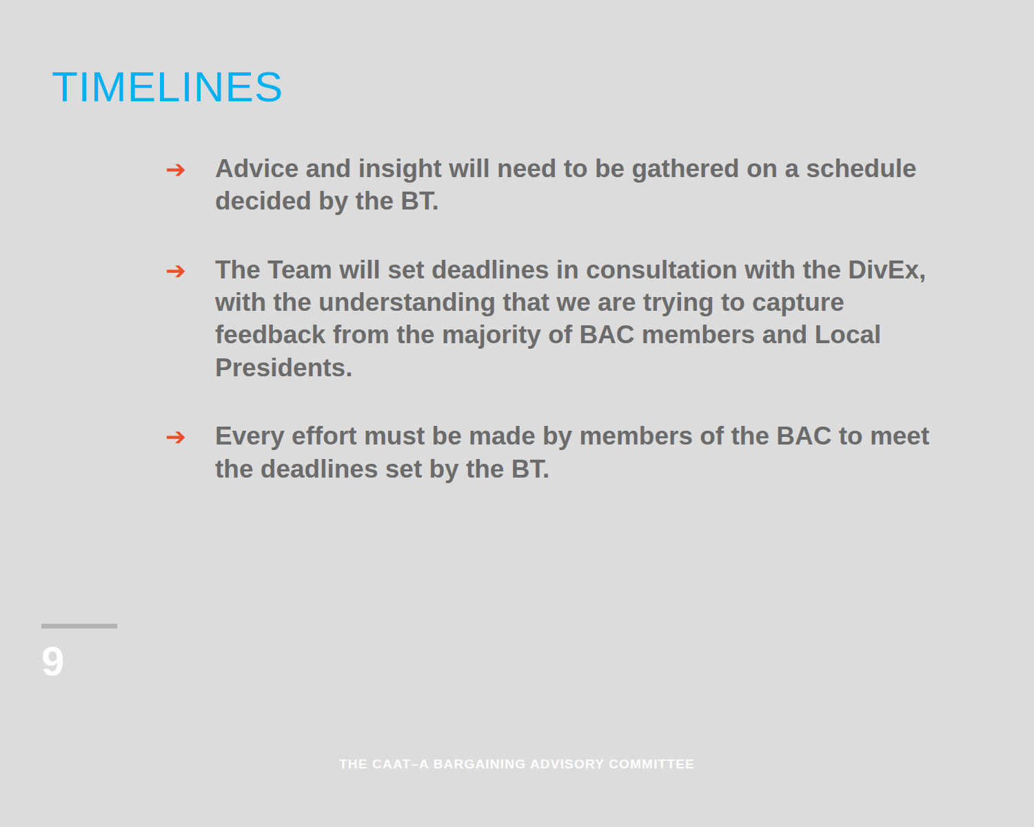TIMELINES
Advice and insight will need to be gathered on a schedule decided by the BT.
The Team will set deadlines in consultation with the DivEx, with the understanding that we are trying to capture feedback from the majority of BAC members and Local Presidents.
Every effort must be made by members of the BAC to meet the deadlines set by the BT.
9
THE CAAT–A BARGAINING ADVISORY COMMITTEE